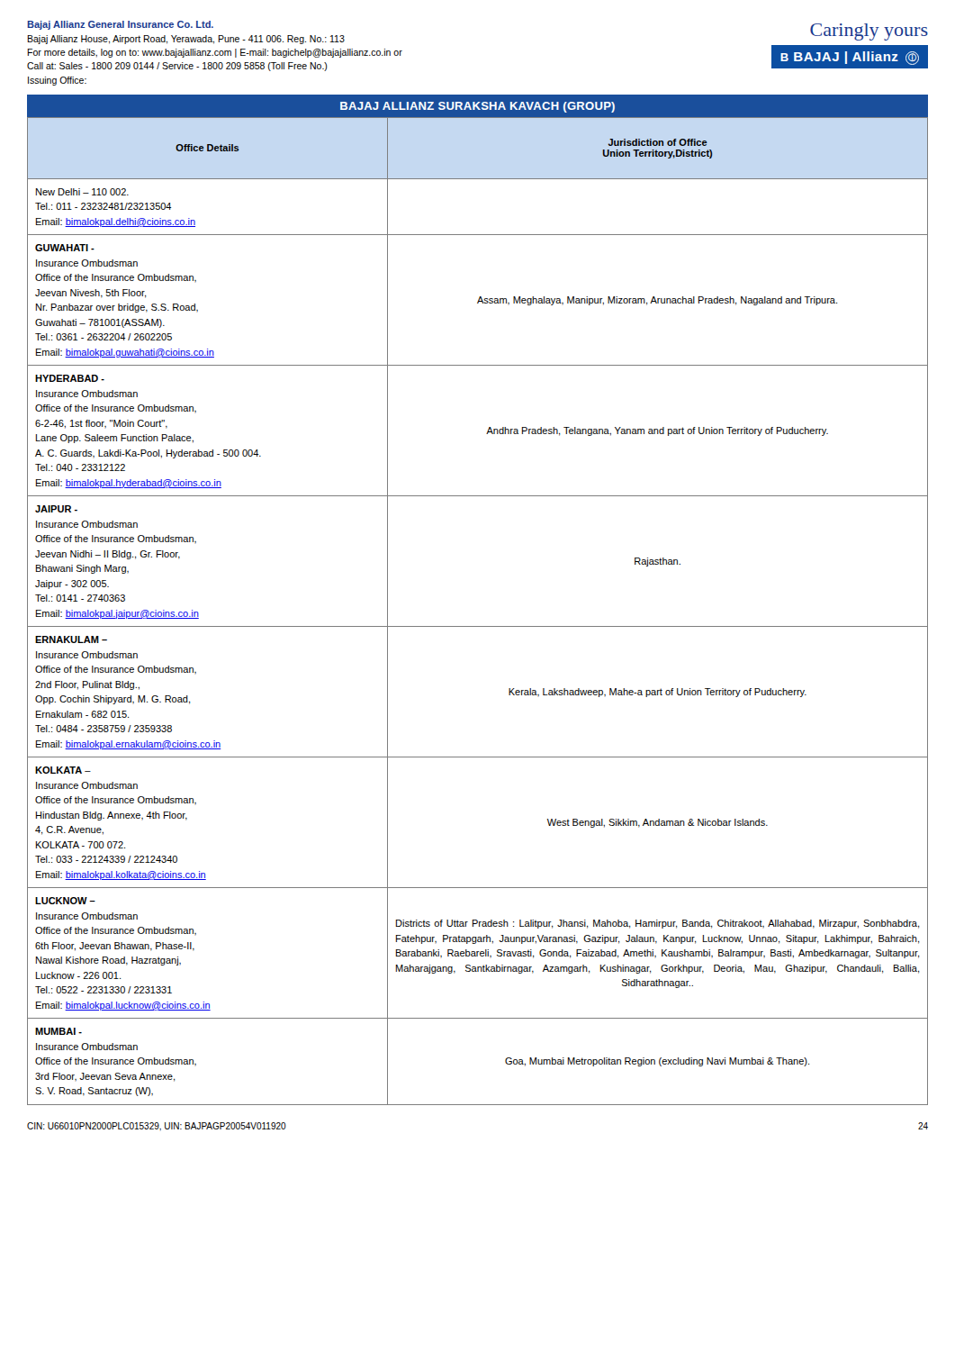Bajaj Allianz General Insurance Co. Ltd.
Bajaj Allianz House, Airport Road, Yerawada, Pune - 411 006. Reg. No.: 113
For more details, log on to: www.bajajallianz.com | E-mail: bagichelp@bajajallianz.co.in or
Call at: Sales - 1800 209 0144 / Service - 1800 209 5858 (Toll Free No.)
Issuing Office:
Caringly yours
B BAJAJ | Allianz ⓘ
BAJAJ ALLIANZ SURAKSHA KAVACH (GROUP)
| Office Details | Jurisdiction of Office Union Territory,District) |
| --- | --- |
| New Delhi – 110 002. Tel.: 011 - 23232481/23213504 Email: bimalokpal.delhi@cioins.co.in | |
| GUWAHATI - Insurance Ombudsman Office of the Insurance Ombudsman, Jeevan Nivesh, 5th Floor, Nr. Panbazar over bridge, S.S. Road, Guwahati – 781001(ASSAM). Tel.: 0361 - 2632204 / 2602205 Email: bimalokpal.guwahati@cioins.co.in | Assam, Meghalaya, Manipur, Mizoram, Arunachal Pradesh, Nagaland and Tripura. |
| HYDERABAD - Insurance Ombudsman Office of the Insurance Ombudsman, 6-2-46, 1st floor, "Moin Court", Lane Opp. Saleem Function Palace, A. C. Guards, Lakdi-Ka-Pool, Hyderabad - 500 004. Tel.: 040 - 23312122 Email: bimalokpal.hyderabad@cioins.co.in | Andhra Pradesh, Telangana, Yanam and part of Union Territory of Puducherry. |
| JAIPUR - Insurance Ombudsman Office of the Insurance Ombudsman, Jeevan Nidhi – II Bldg., Gr. Floor, Bhawani Singh Marg, Jaipur - 302 005. Tel.: 0141 - 2740363 Email: bimalokpal.jaipur@cioins.co.in | Rajasthan. |
| ERNAKULAM – Insurance Ombudsman Office of the Insurance Ombudsman, 2nd Floor, Pulinat Bldg., Opp. Cochin Shipyard, M. G. Road, Ernakulam - 682 015. Tel.: 0484 - 2358759 / 2359338 Email: bimalokpal.ernakulam@cioins.co.in | Kerala, Lakshadweep, Mahe-a part of Union Territory of Puducherry. |
| KOLKATA – Insurance Ombudsman Office of the Insurance Ombudsman, Hindustan Bldg. Annexe, 4th Floor, 4, C.R. Avenue, KOLKATA - 700 072. Tel.: 033 - 22124339 / 22124340 Email: bimalokpal.kolkata@cioins.co.in | West Bengal, Sikkim, Andaman & Nicobar Islands. |
| LUCKNOW – Insurance Ombudsman Office of the Insurance Ombudsman, 6th Floor, Jeevan Bhawan, Phase-II, Nawal Kishore Road, Hazratganj, Lucknow - 226 001. Tel.: 0522 - 2231330 / 2231331 Email: bimalokpal.lucknow@cioins.co.in | Districts of Uttar Pradesh : Lalitpur, Jhansi, Mahoba, Hamirpur, Banda, Chitrakoot, Allahabad, Mirzapur, Sonbhabdra, Fatehpur, Pratapgarh, Jaunpur,Varanasi, Gazipur, Jalaun, Kanpur, Lucknow, Unnao, Sitapur, Lakhimpur, Bahraich, Barabanki, Raebareli, Sravasti, Gonda, Faizabad, Amethi, Kaushambi, Balrampur, Basti, Ambedkarnagar, Sultanpur, Maharajgang, Santkabirnagar, Azamgarh, Kushinagar, Gorkhpur, Deoria, Mau, Ghazipur, Chandauli, Ballia, Sidharathnagar.. |
| MUMBAI - Insurance Ombudsman Office of the Insurance Ombudsman, 3rd Floor, Jeevan Seva Annexe, S. V. Road, Santacruz (W), | Goa, Mumbai Metropolitan Region (excluding Navi Mumbai & Thane). |
CIN: U66010PN2000PLC015329, UIN: BAJPAGP20054V011920
24